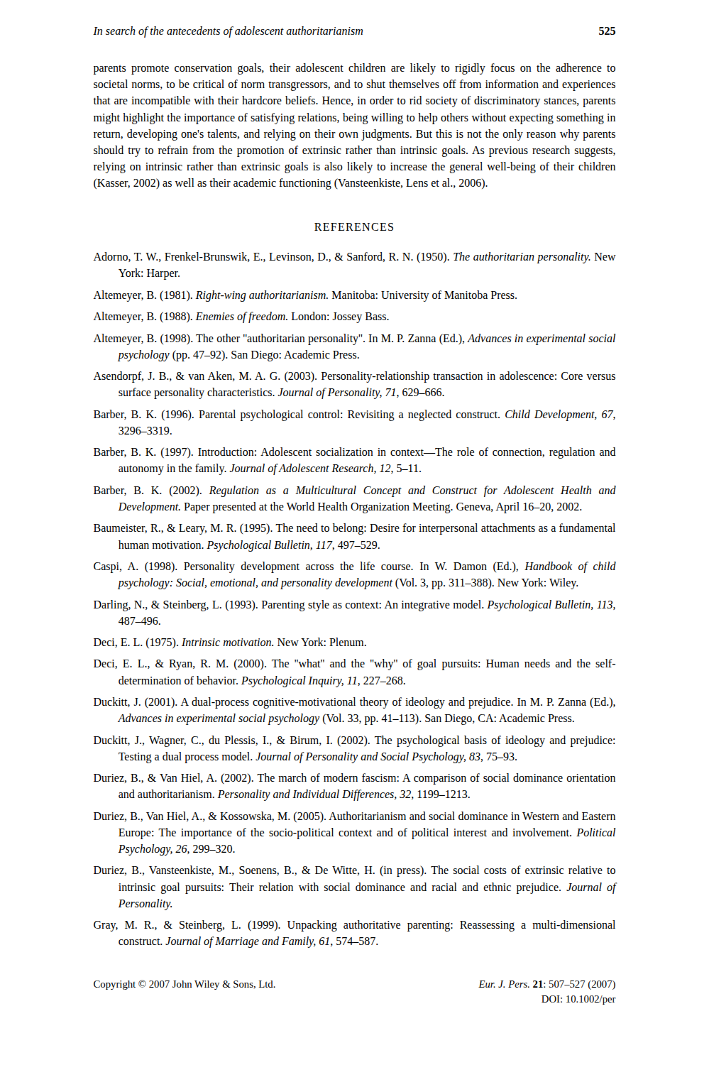In search of the antecedents of adolescent authoritarianism 525
parents promote conservation goals, their adolescent children are likely to rigidly focus on the adherence to societal norms, to be critical of norm transgressors, and to shut themselves off from information and experiences that are incompatible with their hardcore beliefs. Hence, in order to rid society of discriminatory stances, parents might highlight the importance of satisfying relations, being willing to help others without expecting something in return, developing one's talents, and relying on their own judgments. But this is not the only reason why parents should try to refrain from the promotion of extrinsic rather than intrinsic goals. As previous research suggests, relying on intrinsic rather than extrinsic goals is also likely to increase the general well-being of their children (Kasser, 2002) as well as their academic functioning (Vansteenkiste, Lens et al., 2006).
REFERENCES
Adorno, T. W., Frenkel-Brunswik, E., Levinson, D., & Sanford, R. N. (1950). The authoritarian personality. New York: Harper.
Altemeyer, B. (1981). Right-wing authoritarianism. Manitoba: University of Manitoba Press.
Altemeyer, B. (1988). Enemies of freedom. London: Jossey Bass.
Altemeyer, B. (1998). The other ''authoritarian personality''. In M. P. Zanna (Ed.), Advances in experimental social psychology (pp. 47–92). San Diego: Academic Press.
Asendorpf, J. B., & van Aken, M. A. G. (2003). Personality-relationship transaction in adolescence: Core versus surface personality characteristics. Journal of Personality, 71, 629–666.
Barber, B. K. (1996). Parental psychological control: Revisiting a neglected construct. Child Development, 67, 3296–3319.
Barber, B. K. (1997). Introduction: Adolescent socialization in context—The role of connection, regulation and autonomy in the family. Journal of Adolescent Research, 12, 5–11.
Barber, B. K. (2002). Regulation as a Multicultural Concept and Construct for Adolescent Health and Development. Paper presented at the World Health Organization Meeting. Geneva, April 16–20, 2002.
Baumeister, R., & Leary, M. R. (1995). The need to belong: Desire for interpersonal attachments as a fundamental human motivation. Psychological Bulletin, 117, 497–529.
Caspi, A. (1998). Personality development across the life course. In W. Damon (Ed.), Handbook of child psychology: Social, emotional, and personality development (Vol. 3, pp. 311–388). New York: Wiley.
Darling, N., & Steinberg, L. (1993). Parenting style as context: An integrative model. Psychological Bulletin, 113, 487–496.
Deci, E. L. (1975). Intrinsic motivation. New York: Plenum.
Deci, E. L., & Ryan, R. M. (2000). The ''what'' and the ''why'' of goal pursuits: Human needs and the self-determination of behavior. Psychological Inquiry, 11, 227–268.
Duckitt, J. (2001). A dual-process cognitive-motivational theory of ideology and prejudice. In M. P. Zanna (Ed.), Advances in experimental social psychology (Vol. 33, pp. 41–113). San Diego, CA: Academic Press.
Duckitt, J., Wagner, C., du Plessis, I., & Birum, I. (2002). The psychological basis of ideology and prejudice: Testing a dual process model. Journal of Personality and Social Psychology, 83, 75–93.
Duriez, B., & Van Hiel, A. (2002). The march of modern fascism: A comparison of social dominance orientation and authoritarianism. Personality and Individual Differences, 32, 1199–1213.
Duriez, B., Van Hiel, A., & Kossowska, M. (2005). Authoritarianism and social dominance in Western and Eastern Europe: The importance of the socio-political context and of political interest and involvement. Political Psychology, 26, 299–320.
Duriez, B., Vansteenkiste, M., Soenens, B., & De Witte, H. (in press). The social costs of extrinsic relative to intrinsic goal pursuits: Their relation with social dominance and racial and ethnic prejudice. Journal of Personality.
Gray, M. R., & Steinberg, L. (1999). Unpacking authoritative parenting: Reassessing a multi-dimensional construct. Journal of Marriage and Family, 61, 574–587.
Copyright © 2007 John Wiley & Sons, Ltd. Eur. J. Pers. 21: 507–527 (2007) DOI: 10.1002/per